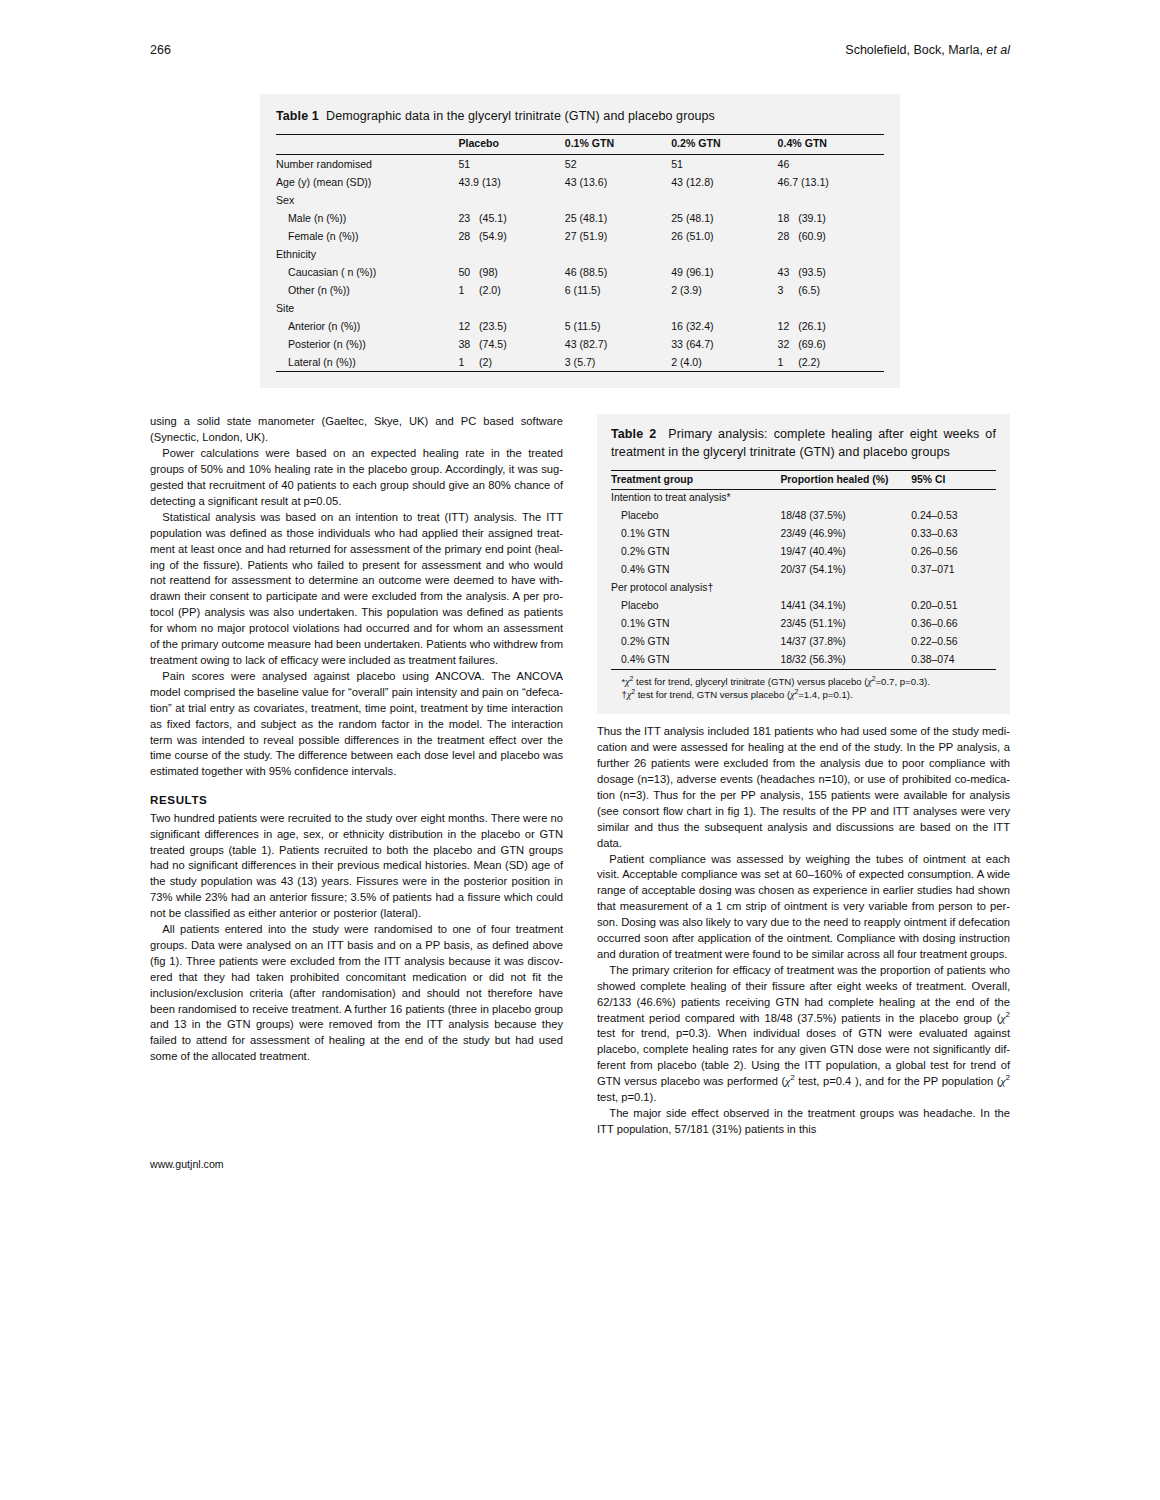266
Scholefield, Bock, Marla, et al
Table 1 Demographic data in the glyceryl trinitrate (GTN) and placebo groups
| | Placebo | 0.1% GTN | 0.2% GTN | 0.4% GTN |
| --- | --- | --- | --- | --- |
| Number randomised | 51 | 52 | 51 | 46 |
| Age (y) (mean (SD)) | 43.9 (13) | 43 (13.6) | 43 (12.8) | 46.7 (13.1) |
| Sex | | | | |
| Male (n (%)) | 23 (45.1) | 25 (48.1) | 25 (48.1) | 18 (39.1) |
| Female (n (%)) | 28 (54.9) | 27 (51.9) | 26 (51.0) | 28 (60.9) |
| Ethnicity | | | | |
| Caucasian ( n (%)) | 50 (98) | 46 (88.5) | 49 (96.1) | 43 (93.5) |
| Other (n (%)) | 1 (2.0) | 6 (11.5) | 2 (3.9) | 3 (6.5) |
| Site | | | | |
| Anterior (n (%)) | 12 (23.5) | 5 (11.5) | 16 (32.4) | 12 (26.1) |
| Posterior (n (%)) | 38 (74.5) | 43 (82.7) | 33 (64.7) | 32 (69.6) |
| Lateral (n (%)) | 1 (2) | 3 (5.7) | 2 (4.0) | 1 (2.2) |
using a solid state manometer (Gaeltec, Skye, UK) and PC based software (Synectic, London, UK).
Power calculations were based on an expected healing rate in the treated groups of 50% and 10% healing rate in the placebo group. Accordingly, it was suggested that recruitment of 40 patients to each group should give an 80% chance of detecting a significant result at p=0.05.
Statistical analysis was based on an intention to treat (ITT) analysis. The ITT population was defined as those individuals who had applied their assigned treatment at least once and had returned for assessment of the primary end point (healing of the fissure). Patients who failed to present for assessment and who would not reattend for assessment to determine an outcome were deemed to have withdrawn their consent to participate and were excluded from the analysis. A per protocol (PP) analysis was also undertaken. This population was defined as patients for whom no major protocol violations had occurred and for whom an assessment of the primary outcome measure had been undertaken. Patients who withdrew from treatment owing to lack of efficacy were included as treatment failures.
Pain scores were analysed against placebo using ANCOVA. The ANCOVA model comprised the baseline value for “overall” pain intensity and pain on “defecation” at trial entry as covariates, treatment, time point, treatment by time interaction as fixed factors, and subject as the random factor in the model. The interaction term was intended to reveal possible differences in the treatment effect over the time course of the study. The difference between each dose level and placebo was estimated together with 95% confidence intervals.
Results
Two hundred patients were recruited to the study over eight months. There were no significant differences in age, sex, or ethnicity distribution in the placebo or GTN treated groups (table 1). Patients recruited to both the placebo and GTN groups had no significant differences in their previous medical histories. Mean (SD) age of the study population was 43 (13) years. Fissures were in the posterior position in 73% while 23% had an anterior fissure; 3.5% of patients had a fissure which could not be classified as either anterior or posterior (lateral).
All patients entered into the study were randomised to one of four treatment groups. Data were analysed on an ITT basis and on a PP basis, as defined above (fig 1). Three patients were excluded from the ITT analysis because it was discovered that they had taken prohibited concomitant medication or did not fit the inclusion/exclusion criteria (after randomisation) and should not therefore have been randomised to receive treatment. A further 16 patients (three in placebo group and 13 in the GTN groups) were removed from the ITT analysis because they failed to attend for assessment of healing at the end of the study but had used some of the allocated treatment.
Table 2 Primary analysis: complete healing after eight weeks of treatment in the glyceryl trinitrate (GTN) and placebo groups
| Treatment group | Proportion healed (%) | 95% CI |
| --- | --- | --- |
| Intention to treat analysis* | | |
| Placebo | 18/48 (37.5%) | 0.24–0.53 |
| 0.1% GTN | 23/49 (46.9%) | 0.33–0.63 |
| 0.2% GTN | 19/47 (40.4%) | 0.26–0.56 |
| 0.4% GTN | 20/37 (54.1%) | 0.37–071 |
| Per protocol analysis† | | |
| Placebo | 14/41 (34.1%) | 0.20–0.51 |
| 0.1% GTN | 23/45 (51.1%) | 0.36–0.66 |
| 0.2% GTN | 14/37 (37.8%) | 0.22–0.56 |
| 0.4% GTN | 18/32 (56.3%) | 0.38–074 |
*χ2 test for trend, glyceryl trinitrate (GTN) versus placebo (χ2=0.7, p=0.3).
†χ2 test for trend, GTN versus placebo (χ2=1.4, p=0.1).
Thus the ITT analysis included 181 patients who had used some of the study medication and were assessed for healing at the end of the study. In the PP analysis, a further 26 patients were excluded from the analysis due to poor compliance with dosage (n=13), adverse events (headaches n=10), or use of prohibited co-medication (n=3). Thus for the per PP analysis, 155 patients were available for analysis (see consort flow chart in fig 1). The results of the PP and ITT analyses were very similar and thus the subsequent analysis and discussions are based on the ITT data.
Patient compliance was assessed by weighing the tubes of ointment at each visit. Acceptable compliance was set at 60–160% of expected consumption. A wide range of acceptable dosing was chosen as experience in earlier studies had shown that measurement of a 1 cm strip of ointment is very variable from person to person. Dosing was also likely to vary due to the need to reapply ointment if defecation occurred soon after application of the ointment. Compliance with dosing instruction and duration of treatment were found to be similar across all four treatment groups.
The primary criterion for efficacy of treatment was the proportion of patients who showed complete healing of their fissure after eight weeks of treatment. Overall, 62/133 (46.6%) patients receiving GTN had complete healing at the end of the treatment period compared with 18/48 (37.5%) patients in the placebo group (χ2 test for trend, p=0.3). When individual doses of GTN were evaluated against placebo, complete healing rates for any given GTN dose were not significantly different from placebo (table 2). Using the ITT population, a global test for trend of GTN versus placebo was performed (χ2 test, p=0.4 ), and for the PP population (χ2 test, p=0.1).
The major side effect observed in the treatment groups was headache. In the ITT population, 57/181 (31%) patients in this
www.gutjnl.com